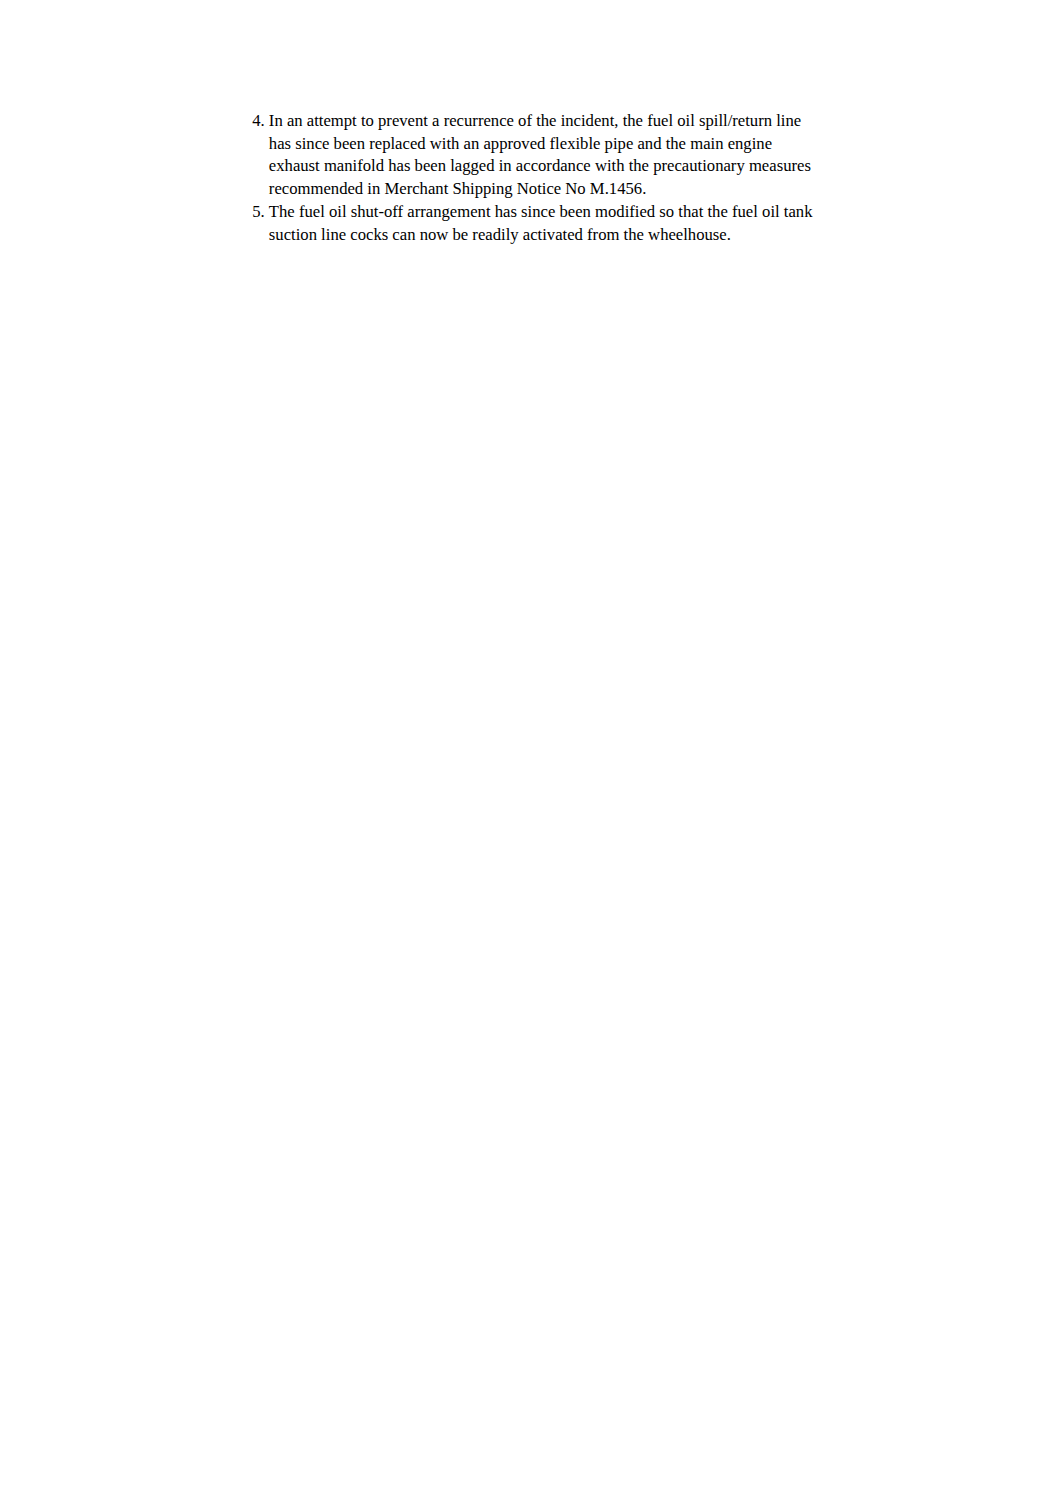In an attempt to prevent a recurrence of the incident, the fuel oil spill/return line has since been replaced with an approved flexible pipe and the main engine exhaust manifold has been lagged in accordance with the precautionary measures recommended in Merchant Shipping Notice No M.1456.
The fuel oil shut-off arrangement has since been modified so that the fuel oil tank suction line cocks can now be readily activated from the wheelhouse.